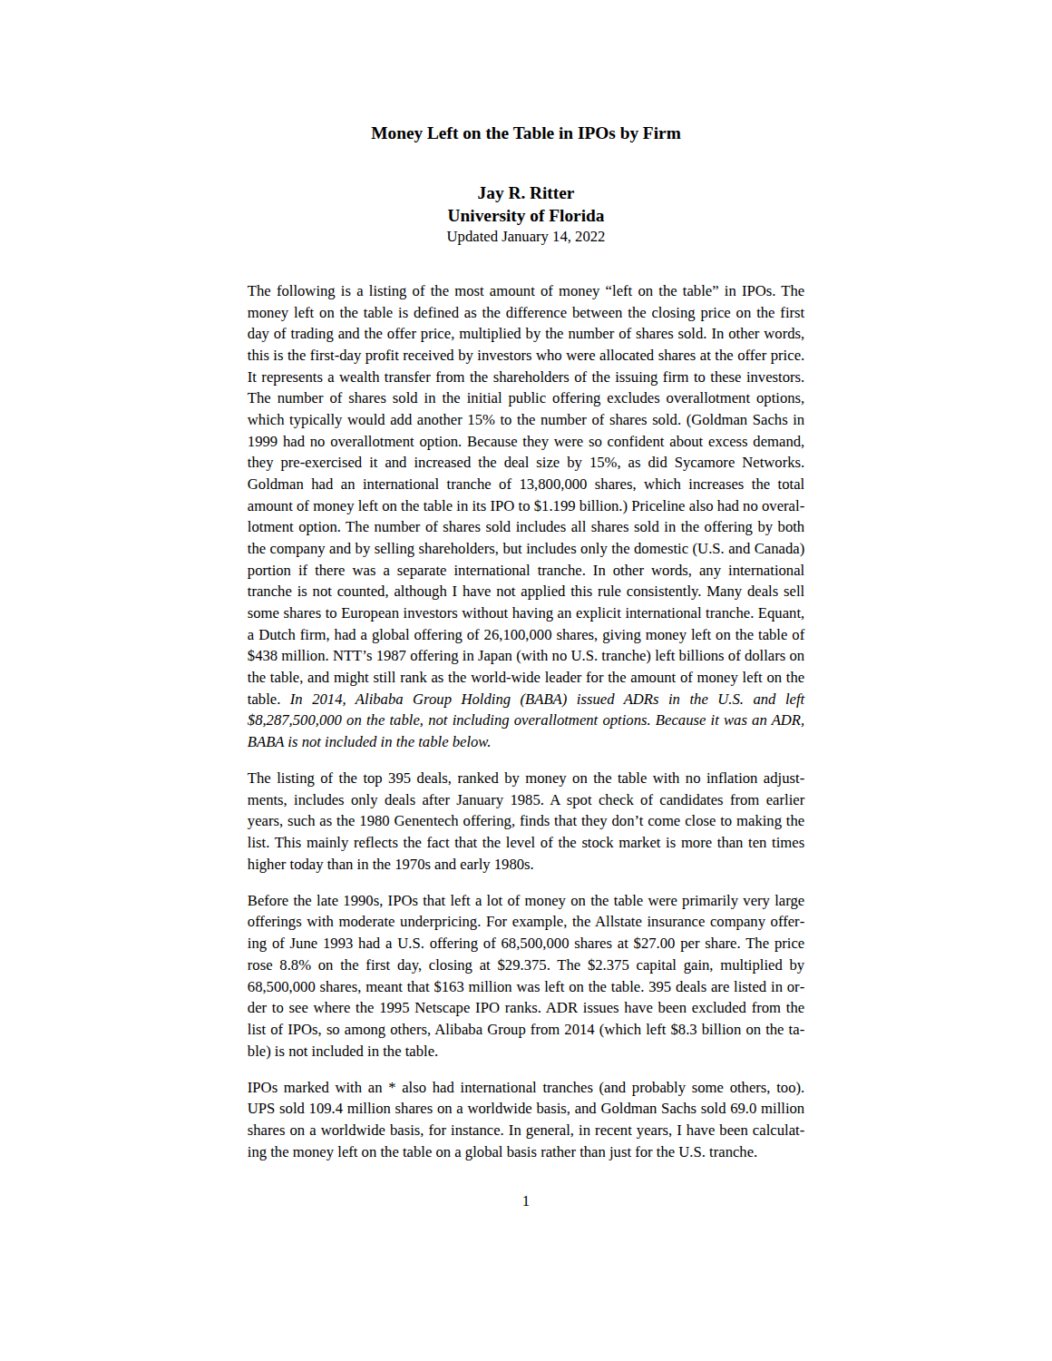Money Left on the Table in IPOs by Firm
Jay R. Ritter
University of Florida
Updated January 14, 2022
The following is a listing of the most amount of money “left on the table” in IPOs. The money left on the table is defined as the difference between the closing price on the first day of trading and the offer price, multiplied by the number of shares sold. In other words, this is the first-day profit received by investors who were allocated shares at the offer price. It represents a wealth transfer from the shareholders of the issuing firm to these investors. The number of shares sold in the initial public offering excludes overallotment options, which typically would add another 15% to the number of shares sold. (Goldman Sachs in 1999 had no overallotment option. Because they were so confident about excess demand, they pre-exercised it and increased the deal size by 15%, as did Sycamore Networks. Goldman had an international tranche of 13,800,000 shares, which increases the total amount of money left on the table in its IPO to $1.199 billion.) Priceline also had no overallotment option. The number of shares sold includes all shares sold in the offering by both the company and by selling shareholders, but includes only the domestic (U.S. and Canada) portion if there was a separate international tranche. In other words, any international tranche is not counted, although I have not applied this rule consistently. Many deals sell some shares to European investors without having an explicit international tranche. Equant, a Dutch firm, had a global offering of 26,100,000 shares, giving money left on the table of $438 million. NTT’s 1987 offering in Japan (with no U.S. tranche) left billions of dollars on the table, and might still rank as the world-wide leader for the amount of money left on the table. In 2014, Alibaba Group Holding (BABA) issued ADRs in the U.S. and left $8,287,500,000 on the table, not including overallotment options. Because it was an ADR, BABA is not included in the table below.
The listing of the top 395 deals, ranked by money on the table with no inflation adjustments, includes only deals after January 1985. A spot check of candidates from earlier years, such as the 1980 Genentech offering, finds that they don’t come close to making the list. This mainly reflects the fact that the level of the stock market is more than ten times higher today than in the 1970s and early 1980s.
Before the late 1990s, IPOs that left a lot of money on the table were primarily very large offerings with moderate underpricing. For example, the Allstate insurance company offering of June 1993 had a U.S. offering of 68,500,000 shares at $27.00 per share. The price rose 8.8% on the first day, closing at $29.375. The $2.375 capital gain, multiplied by 68,500,000 shares, meant that $163 million was left on the table. 395 deals are listed in order to see where the 1995 Netscape IPO ranks. ADR issues have been excluded from the list of IPOs, so among others, Alibaba Group from 2014 (which left $8.3 billion on the table) is not included in the table.
IPOs marked with an * also had international tranches (and probably some others, too). UPS sold 109.4 million shares on a worldwide basis, and Goldman Sachs sold 69.0 million shares on a worldwide basis, for instance. In general, in recent years, I have been calculating the money left on the table on a global basis rather than just for the U.S. tranche.
1